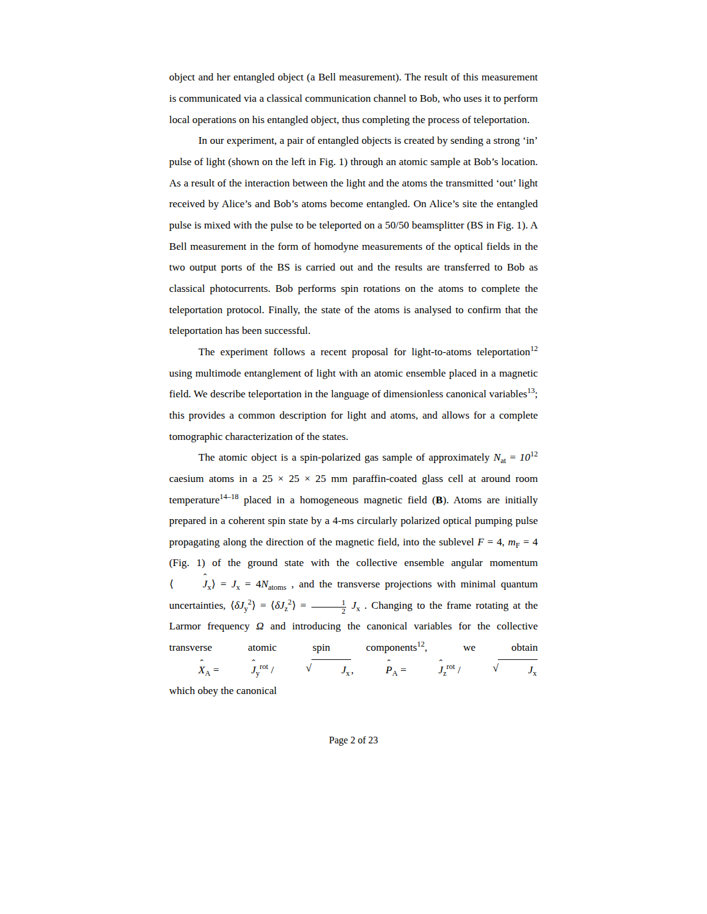object and her entangled object (a Bell measurement). The result of this measurement is communicated via a classical communication channel to Bob, who uses it to perform local operations on his entangled object, thus completing the process of teleportation.
In our experiment, a pair of entangled objects is created by sending a strong ‘in’ pulse of light (shown on the left in Fig. 1) through an atomic sample at Bob’s location. As a result of the interaction between the light and the atoms the transmitted ‘out’ light received by Alice’s and Bob’s atoms become entangled. On Alice’s site the entangled pulse is mixed with the pulse to be teleported on a 50/50 beamsplitter (BS in Fig. 1). A Bell measurement in the form of homodyne measurements of the optical fields in the two output ports of the BS is carried out and the results are transferred to Bob as classical photocurrents. Bob performs spin rotations on the atoms to complete the teleportation protocol. Finally, the state of the atoms is analysed to confirm that the teleportation has been successful.
The experiment follows a recent proposal for light-to-atoms teleportation12 using multimode entanglement of light with an atomic ensemble placed in a magnetic field. We describe teleportation in the language of dimensionless canonical variables13; this provides a common description for light and atoms, and allows for a complete tomographic characterization of the states.
The atomic object is a spin-polarized gas sample of approximately Nat = 1012 caesium atoms in a 25 × 25 × 25 mm paraffin-coated glass cell at around room temperature14–18 placed in a homogeneous magnetic field (B). Atoms are initially prepared in a coherent spin state by a 4-ms circularly polarized optical pumping pulse propagating along the direction of the magnetic field, into the sublevel F = 4, mF = 4 (Fig. 1) of the ground state with the collective ensemble angular momentum ⟨Jx⟩ = Jx = 4 Natoms , and the transverse projections with minimal quantum uncertainties, ⟨δJy 2⟩ = ⟨δJz 2⟩ = 12 Jx . Changing to the frame rotating at the Larmor frequency Ω and introducing the canonical variables for the collective transverse atomic spin components12, we obtain XA = Jyrot / Jx, PA = Jzrot / Jx which obey the canonical
Page 2 of 23